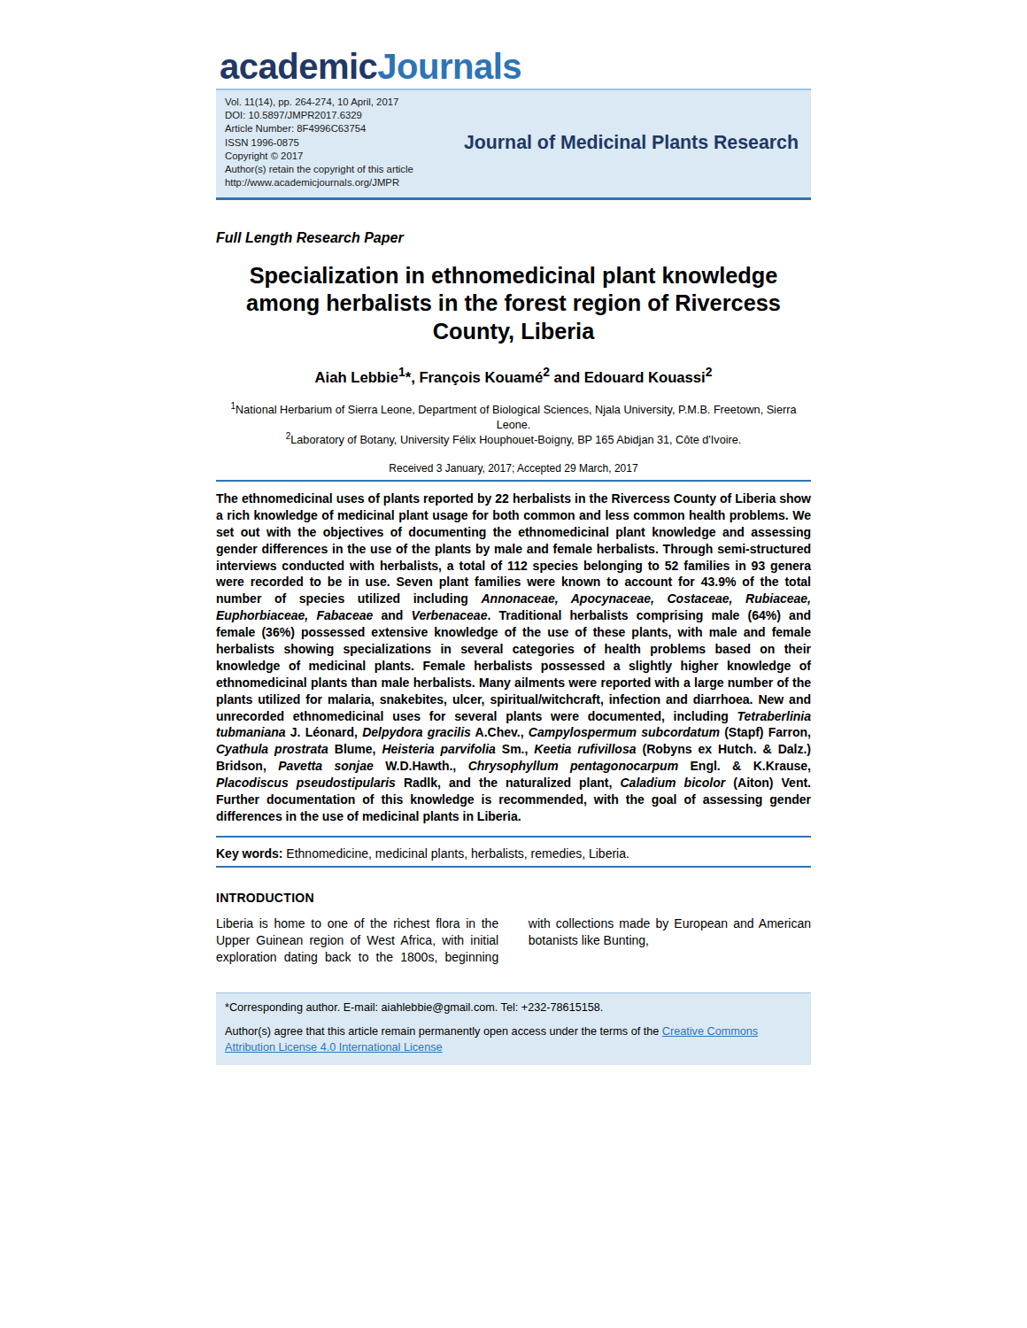academic Journals
Vol. 11(14), pp. 264-274, 10 April, 2017
DOI: 10.5897/JMPR2017.6329
Article Number: 8F4996C63754
ISSN 1996-0875
Copyright © 2017
Author(s) retain the copyright of this article
http://www.academicjournals.org/JMPR
Journal of Medicinal Plants Research
Full Length Research Paper
Specialization in ethnomedicinal plant knowledge among herbalists in the forest region of Rivercess County, Liberia
Aiah Lebbie1*, François Kouamé2 and Edouard Kouassi2
1National Herbarium of Sierra Leone, Department of Biological Sciences, Njala University, P.M.B. Freetown, Sierra Leone.
2Laboratory of Botany, University Félix Houphouet-Boigny, BP 165 Abidjan 31, Côte d'Ivoire.
Received 3 January, 2017; Accepted 29 March, 2017
The ethnomedicinal uses of plants reported by 22 herbalists in the Rivercess County of Liberia show a rich knowledge of medicinal plant usage for both common and less common health problems. We set out with the objectives of documenting the ethnomedicinal plant knowledge and assessing gender differences in the use of the plants by male and female herbalists. Through semi-structured interviews conducted with herbalists, a total of 112 species belonging to 52 families in 93 genera were recorded to be in use. Seven plant families were known to account for 43.9% of the total number of species utilized including Annonaceae, Apocynaceae, Costaceae, Rubiaceae, Euphorbiaceae, Fabaceae and Verbenaceae. Traditional herbalists comprising male (64%) and female (36%) possessed extensive knowledge of the use of these plants, with male and female herbalists showing specializations in several categories of health problems based on their knowledge of medicinal plants. Female herbalists possessed a slightly higher knowledge of ethnomedicinal plants than male herbalists. Many ailments were reported with a large number of the plants utilized for malaria, snakebites, ulcer, spiritual/witchcraft, infection and diarrhoea. New and unrecorded ethnomedicinal uses for several plants were documented, including Tetraberlinia tubmaniana J. Léonard, Delpydora gracilis A.Chev., Campylospermum subcordatum (Stapf) Farron, Cyathula prostrata Blume, Heisteria parvifolia Sm., Keetia rufivillosa (Robyns ex Hutch. & Dalz.) Bridson, Pavetta sonjae W.D.Hawth., Chrysophyllum pentagonocarpum Engl. & K.Krause, Placodiscus pseudostipularis Radlk, and the naturalized plant, Caladium bicolor (Aiton) Vent. Further documentation of this knowledge is recommended, with the goal of assessing gender differences in the use of medicinal plants in Liberia.
Key words: Ethnomedicine, medicinal plants, herbalists, remedies, Liberia.
INTRODUCTION
Liberia is home to one of the richest flora in the Upper Guinean region of West Africa, with initial exploration dating back to the 1800s, beginning with collections made by European and American botanists like Bunting,
*Corresponding author. E-mail: aiahlebbie@gmail.com. Tel: +232-78615158.
Author(s) agree that this article remain permanently open access under the terms of the Creative Commons Attribution License 4.0 International License